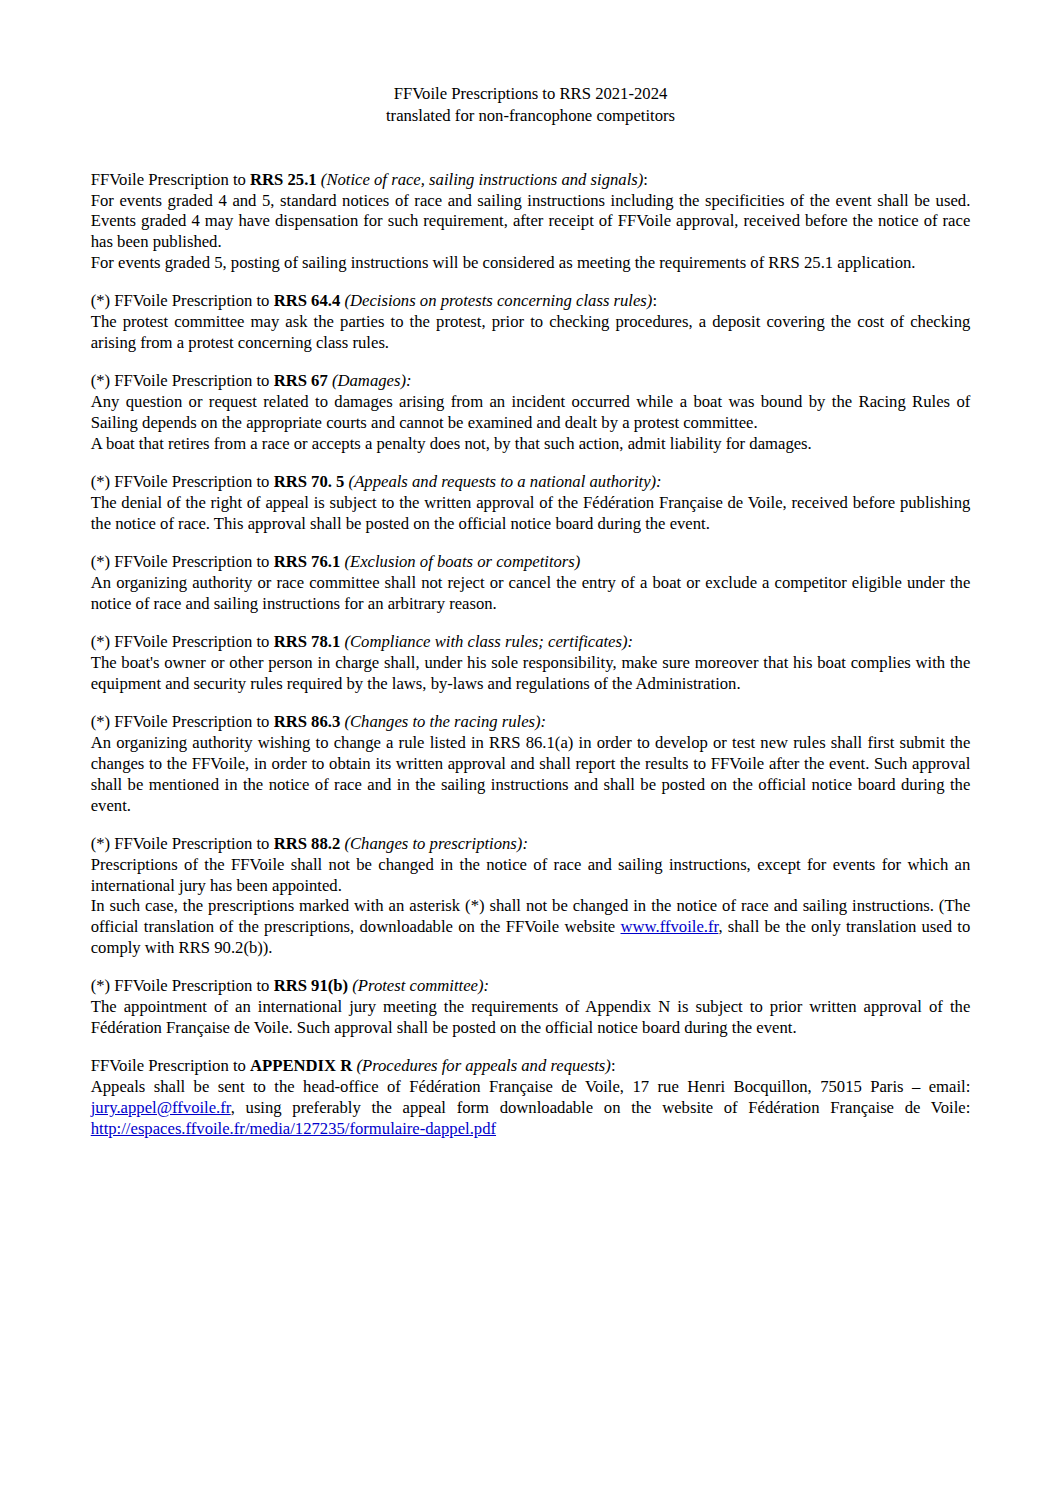FFVoile Prescriptions to RRS 2021-2024
translated for non-francophone competitors
FFVoile Prescription to RRS 25.1 (Notice of race, sailing instructions and signals):
For events graded 4 and 5, standard notices of race and sailing instructions including the specificities of the event shall be used. Events graded 4 may have dispensation for such requirement, after receipt of FFVoile approval, received before the notice of race has been published.
For events graded 5, posting of sailing instructions will be considered as meeting the requirements of RRS 25.1 application.
(*) FFVoile Prescription to RRS 64.4 (Decisions on protests concerning class rules):
The protest committee may ask the parties to the protest, prior to checking procedures, a deposit covering the cost of checking arising from a protest concerning class rules.
(*) FFVoile Prescription to RRS 67 (Damages):
Any question or request related to damages arising from an incident occurred while a boat was bound by the Racing Rules of Sailing depends on the appropriate courts and cannot be examined and dealt by a protest committee.
A boat that retires from a race or accepts a penalty does not, by that such action, admit liability for damages.
(*) FFVoile Prescription to RRS 70. 5 (Appeals and requests to a national authority):
The denial of the right of appeal is subject to the written approval of the Fédération Française de Voile, received before publishing the notice of race. This approval shall be posted on the official notice board during the event.
(*) FFVoile Prescription to RRS 76.1 (Exclusion of boats or competitors)
An organizing authority or race committee shall not reject or cancel the entry of a boat or exclude a competitor eligible under the notice of race and sailing instructions for an arbitrary reason.
(*) FFVoile Prescription to RRS 78.1 (Compliance with class rules; certificates):
The boat's owner or other person in charge shall, under his sole responsibility, make sure moreover that his boat complies with the equipment and security rules required by the laws, by-laws and regulations of the Administration.
(*) FFVoile Prescription to RRS 86.3 (Changes to the racing rules):
An organizing authority wishing to change a rule listed in RRS 86.1(a) in order to develop or test new rules shall first submit the changes to the FFVoile, in order to obtain its written approval and shall report the results to FFVoile after the event. Such approval shall be mentioned in the notice of race and in the sailing instructions and shall be posted on the official notice board during the event.
(*) FFVoile Prescription to RRS 88.2 (Changes to prescriptions):
Prescriptions of the FFVoile shall not be changed in the notice of race and sailing instructions, except for events for which an international jury has been appointed.
In such case, the prescriptions marked with an asterisk (*) shall not be changed in the notice of race and sailing instructions. (The official translation of the prescriptions, downloadable on the FFVoile website www.ffvoile.fr, shall be the only translation used to comply with RRS 90.2(b)).
(*) FFVoile Prescription to RRS 91(b) (Protest committee):
The appointment of an international jury meeting the requirements of Appendix N is subject to prior written approval of the Fédération Française de Voile. Such approval shall be posted on the official notice board during the event.
FFVoile Prescription to APPENDIX R (Procedures for appeals and requests):
Appeals shall be sent to the head-office of Fédération Française de Voile, 17 rue Henri Bocquillon, 75015 Paris – email: jury.appel@ffvoile.fr, using preferably the appeal form downloadable on the website of Fédération Française de Voile: http://espaces.ffvoile.fr/media/127235/formulaire-dappel.pdf